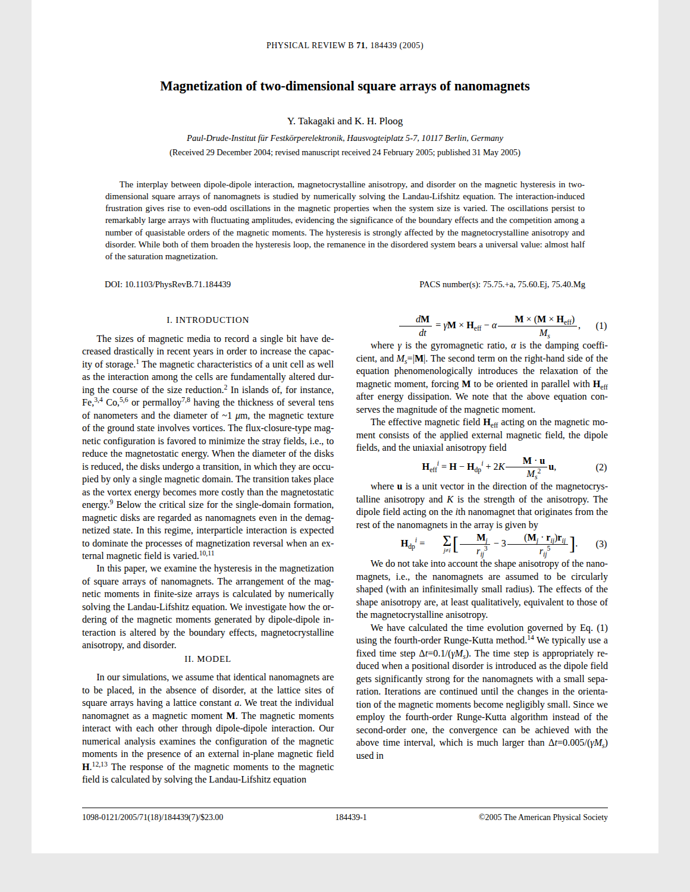PHYSICAL REVIEW B 71, 184439 (2005)
Magnetization of two-dimensional square arrays of nanomagnets
Y. Takagaki and K. H. Ploog
Paul-Drude-Institut für Festkörperelektronik, Hausvogteiplatz 5-7, 10117 Berlin, Germany
(Received 29 December 2004; revised manuscript received 24 February 2005; published 31 May 2005)
The interplay between dipole-dipole interaction, magnetocrystalline anisotropy, and disorder on the magnetic hysteresis in two-dimensional square arrays of nanomagnets is studied by numerically solving the Landau-Lifshitz equation. The interaction-induced frustration gives rise to even-odd oscillations in the magnetic properties when the system size is varied. The oscillations persist to remarkably large arrays with fluctuating amplitudes, evidencing the significance of the boundary effects and the competition among a number of quasistable orders of the magnetic moments. The hysteresis is strongly affected by the magnetocrystalline anisotropy and disorder. While both of them broaden the hysteresis loop, the remanence in the disordered system bears a universal value: almost half of the saturation magnetization.
DOI: 10.1103/PhysRevB.71.184439 PACS number(s): 75.75.+a, 75.60.Ej, 75.40.Mg
I. INTRODUCTION
The sizes of magnetic media to record a single bit have decreased drastically in recent years in order to increase the capacity of storage.1 The magnetic characteristics of a unit cell as well as the interaction among the cells are fundamentally altered during the course of the size reduction.2 In islands of, for instance, Fe,3,4 Co,5,6 or permalloy7,8 having the thickness of several tens of nanometers and the diameter of ~1 μm, the magnetic texture of the ground state involves vortices. The flux-closure-type magnetic configuration is favored to minimize the stray fields, i.e., to reduce the magnetostatic energy. When the diameter of the disks is reduced, the disks undergo a transition, in which they are occupied by only a single magnetic domain. The transition takes place as the vortex energy becomes more costly than the magnetostatic energy.9 Below the critical size for the single-domain formation, magnetic disks are regarded as nanomagnets even in the demagnetized state. In this regime, interparticle interaction is expected to dominate the processes of magnetization reversal when an external magnetic field is varied.10,11
In this paper, we examine the hysteresis in the magnetization of square arrays of nanomagnets. The arrangement of the magnetic moments in finite-size arrays is calculated by numerically solving the Landau-Lifshitz equation. We investigate how the ordering of the magnetic moments generated by dipole-dipole interaction is altered by the boundary effects, magnetocrystalline anisotropy, and disorder.
II. MODEL
In our simulations, we assume that identical nanomagnets are to be placed, in the absence of disorder, at the lattice sites of square arrays having a lattice constant a. We treat the individual nanomagnet as a magnetic moment M. The magnetic moments interact with each other through dipole-dipole interaction. Our numerical analysis examines the configuration of the magnetic moments in the presence of an external in-plane magnetic field H.12,13 The response of the magnetic moments to the magnetic field is calculated by solving the Landau-Lifshitz equation
dM dt = γM × Heff − αM × (M × Heff) Ms, (1)
where γ is the gyromagnetic ratio, α is the damping coefficient, and Ms=|M|. The second term on the right-hand side of the equation phenomenologically introduces the relaxation of the magnetic moment, forcing M to be oriented in parallel with Heff after energy dissipation. We note that the above equation conserves the magnitude of the magnetic moment.
The effective magnetic field Heff acting on the magnetic moment consists of the applied external magnetic field, the dipole fields, and the uniaxial anisotropy field
Heffi = H − Hdpi + 2KM · u Ms2 u, (2)
where u is a unit vector in the direction of the magnetocrystalline anisotropy and K is the strength of the anisotropy. The dipole field acting on the ith nanomagnet that originates from the rest of the nanomagnets in the array is given by
Hdpi = Σj≠i[Mj rij3 − 3(Mj · rij)rij rij5]. (3)
We do not take into account the shape anisotropy of the nanomagnets, i.e., the nanomagnets are assumed to be circularly shaped (with an infinitesimally small radius). The effects of the shape anisotropy are, at least qualitatively, equivalent to those of the magnetocrystalline anisotropy.
We have calculated the time evolution governed by Eq. (1) using the fourth-order Runge-Kutta method.14 We typically use a fixed time step Δt=0.1/(γMs). The time step is appropriately reduced when a positional disorder is introduced as the dipole field gets significantly strong for the nanomagnets with a small separation. Iterations are continued until the changes in the orientation of the magnetic moments become negligibly small. Since we employ the fourth-order Runge-Kutta algorithm instead of the second-order one, the convergence can be achieved with the above time interval, which is much larger than Δt=0.005/(γMs) used in
1098-0121/2005/71(18)/184439(7)/$23.00 ©2005 The American Physical Society
184439-1